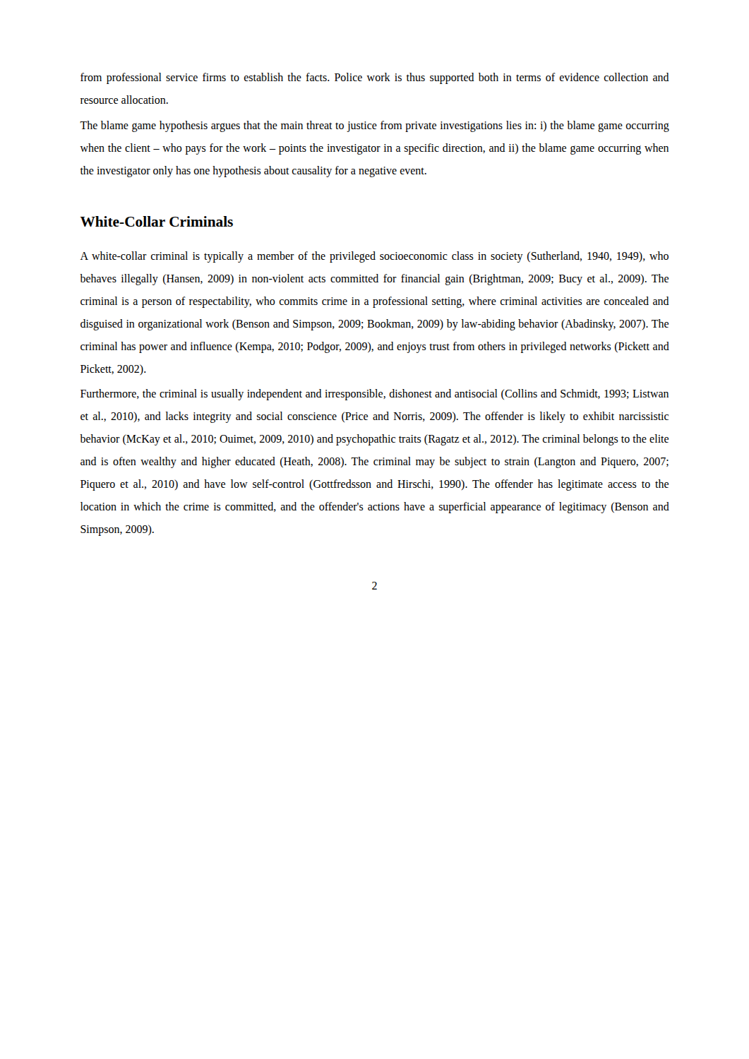from professional service firms to establish the facts. Police work is thus supported both in terms of evidence collection and resource allocation.
The blame game hypothesis argues that the main threat to justice from private investigations lies in: i) the blame game occurring when the client – who pays for the work – points the investigator in a specific direction, and ii) the blame game occurring when the investigator only has one hypothesis about causality for a negative event.
White-Collar Criminals
A white-collar criminal is typically a member of the privileged socioeconomic class in society (Sutherland, 1940, 1949), who behaves illegally (Hansen, 2009) in non-violent acts committed for financial gain (Brightman, 2009; Bucy et al., 2009). The criminal is a person of respectability, who commits crime in a professional setting, where criminal activities are concealed and disguised in organizational work (Benson and Simpson, 2009; Bookman, 2009) by law-abiding behavior (Abadinsky, 2007). The criminal has power and influence (Kempa, 2010; Podgor, 2009), and enjoys trust from others in privileged networks (Pickett and Pickett, 2002).
Furthermore, the criminal is usually independent and irresponsible, dishonest and antisocial (Collins and Schmidt, 1993; Listwan et al., 2010), and lacks integrity and social conscience (Price and Norris, 2009). The offender is likely to exhibit narcissistic behavior (McKay et al., 2010; Ouimet, 2009, 2010) and psychopathic traits (Ragatz et al., 2012). The criminal belongs to the elite and is often wealthy and higher educated (Heath, 2008). The criminal may be subject to strain (Langton and Piquero, 2007; Piquero et al., 2010) and have low self-control (Gottfredsson and Hirschi, 1990). The offender has legitimate access to the location in which the crime is committed, and the offender's actions have a superficial appearance of legitimacy (Benson and Simpson, 2009).
2